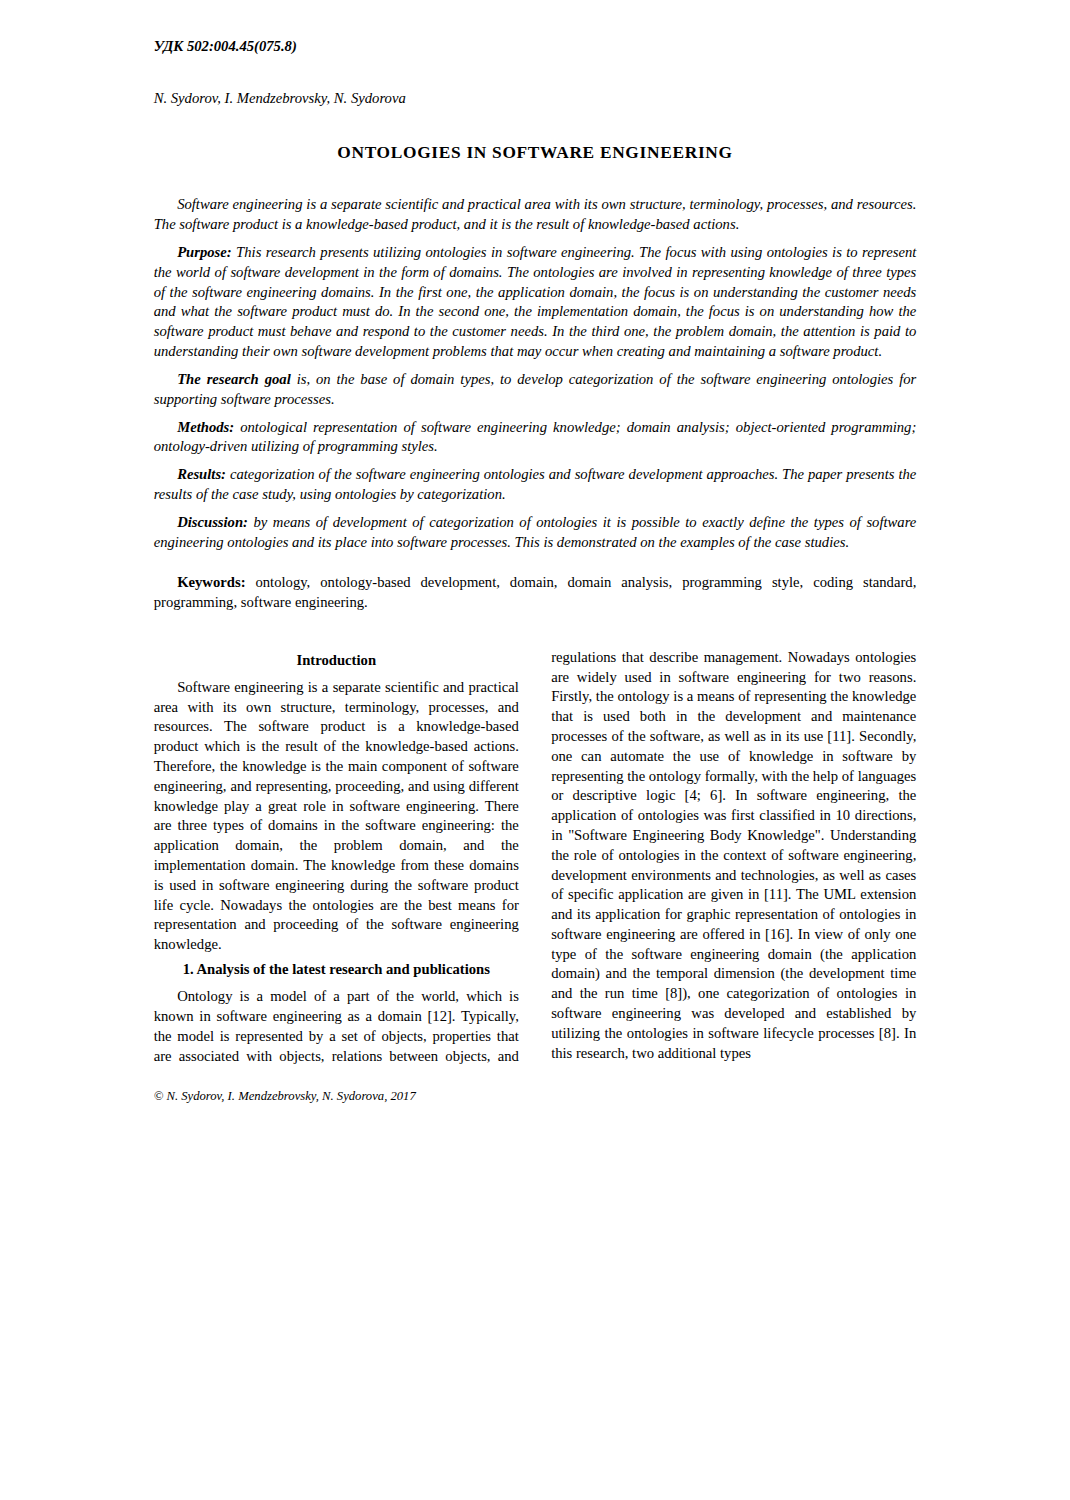УДК 502:004.45(075.8)
N. Sydorov, I. Mendzebrovsky, N. Sydorova
ONTOLOGIES IN SOFTWARE ENGINEERING
Software engineering is a separate scientific and practical area with its own structure, terminology, processes, and resources. The software product is a knowledge-based product, and it is the result of knowledge-based actions.
Purpose: This research presents utilizing ontologies in software engineering. The focus with using ontologies is to represent the world of software development in the form of domains. The ontologies are involved in representing knowledge of three types of the software engineering domains. In the first one, the application domain, the focus is on understanding the customer needs and what the software product must do. In the second one, the implementation domain, the focus is on understanding how the software product must behave and respond to the customer needs. In the third one, the problem domain, the attention is paid to understanding their own software development problems that may occur when creating and maintaining a software product.
The research goal is, on the base of domain types, to develop categorization of the software engineering ontologies for supporting software processes.
Methods: ontological representation of software engineering knowledge; domain analysis; object-oriented programming; ontology-driven utilizing of programming styles.
Results: categorization of the software engineering ontologies and software development approaches. The paper presents the results of the case study, using ontologies by categorization.
Discussion: by means of development of categorization of ontologies it is possible to exactly define the types of software engineering ontologies and its place into software processes. This is demonstrated on the examples of the case studies.
Keywords: ontology, ontology-based development, domain, domain analysis, programming style, coding standard, programming, software engineering.
Introduction
Software engineering is a separate scientific and practical area with its own structure, terminology, processes, and resources. The software product is a knowledge-based product which is the result of the knowledge-based actions. Therefore, the knowledge is the main component of software engineering, and representing, proceeding, and using different knowledge play a great role in software engineering. There are three types of domains in the software engineering: the application domain, the problem domain, and the implementation domain. The knowledge from these domains is used in software engineering during the software product life cycle. Nowadays the ontologies are the best means for representation and proceeding of the software engineering knowledge.
1. Analysis of the latest research and publications
Ontology is a model of a part of the world, which is known in software engineering as a domain [12]. Typically, the model is represented by a set of objects, properties that are associated with objects, relations between objects, and regulations that describe management. Nowadays ontologies are widely used in software engineering for two reasons. Firstly, the ontology is a means of representing the knowledge that is used both in the development and maintenance processes of the software, as well as in its use [11]. Secondly, one can automate the use of knowledge in software by representing the ontology formally, with the help of languages or descriptive logic [4; 6]. In software engineering, the application of ontologies was first classified in 10 directions, in "Software Engineering Body Knowledge". Understanding the role of ontologies in the context of software engineering, development environments and technologies, as well as cases of specific application are given in [11]. The UML extension and its application for graphic representation of ontologies in software engineering are offered in [16]. In view of only one type of the software engineering domain (the application domain) and the temporal dimension (the development time and the run time [8]), one categorization of ontologies in software engineering was developed and established by utilizing the ontologies in software lifecycle processes [8]. In this research, two additional types
© N. Sydorov, I. Mendzebrovsky, N. Sydorova, 2017